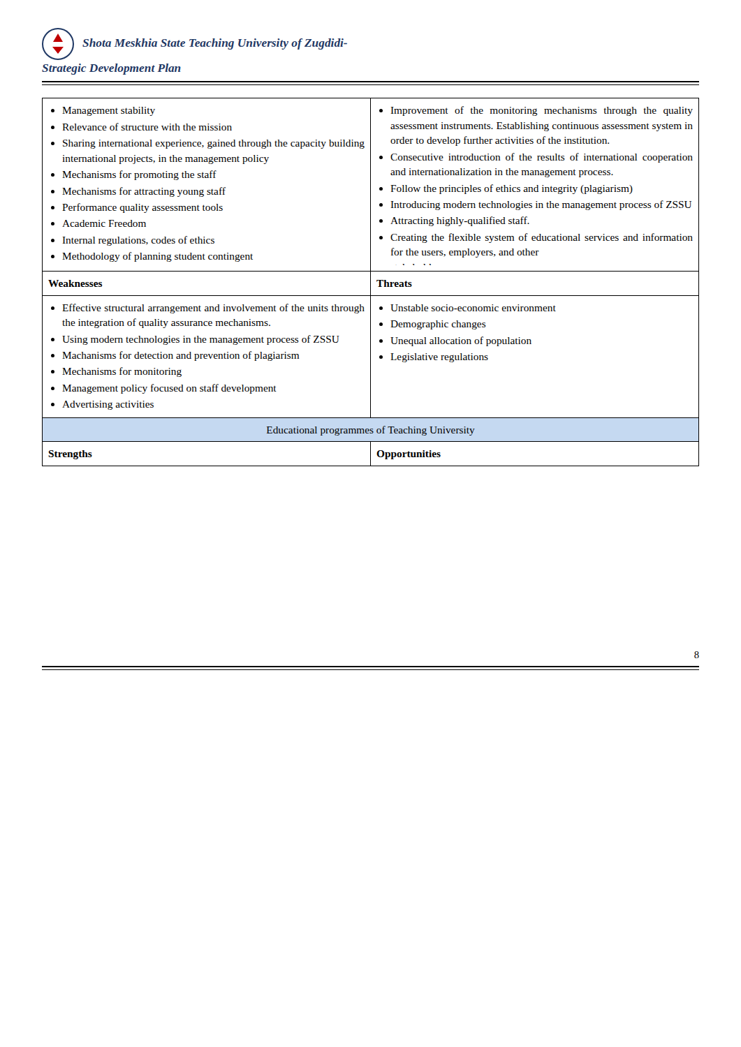Shota Meskhia State Teaching University of Zugdidi-
Strategic Development Plan
| Management stability Relevance of structure with the mission Sharing international experience, gained through the capacity building international projects, in the management policy Mechanisms for promoting the staff Mechanisms for attracting young staff Performance quality assessment tools Academic Freedom Internal regulations, codes of ethics Methodology of planning student contingent | Improvement of the monitoring mechanisms through the quality assessment instruments. Establishing continuous assessment system in order to develop further activities of the institution. Consecutive introduction of the results of international cooperation and internationalization in the management process. Follow the principles of ethics and integrity (plagiarism) Introducing modern technologies in the management process of ZSSU Attracting highly-qualified staff. Creating the flexible system of educational services and information for the users, employers, and other stakeholders |
| Weaknesses | Threats |
| Effective structural arrangement and involvement of the units through the integration of quality assurance mechanisms. Using modern technologies in the management process of ZSSU Machanisms for detection and prevention of plagiarism Mechanisms for monitoring Management policy focused on staff development Advertising activities | Unstable socio-economic environment Demographic changes Unequal allocation of population Legislative regulations |
| Educational programmes of Teaching University |
| Strengths | Opportunities |
8